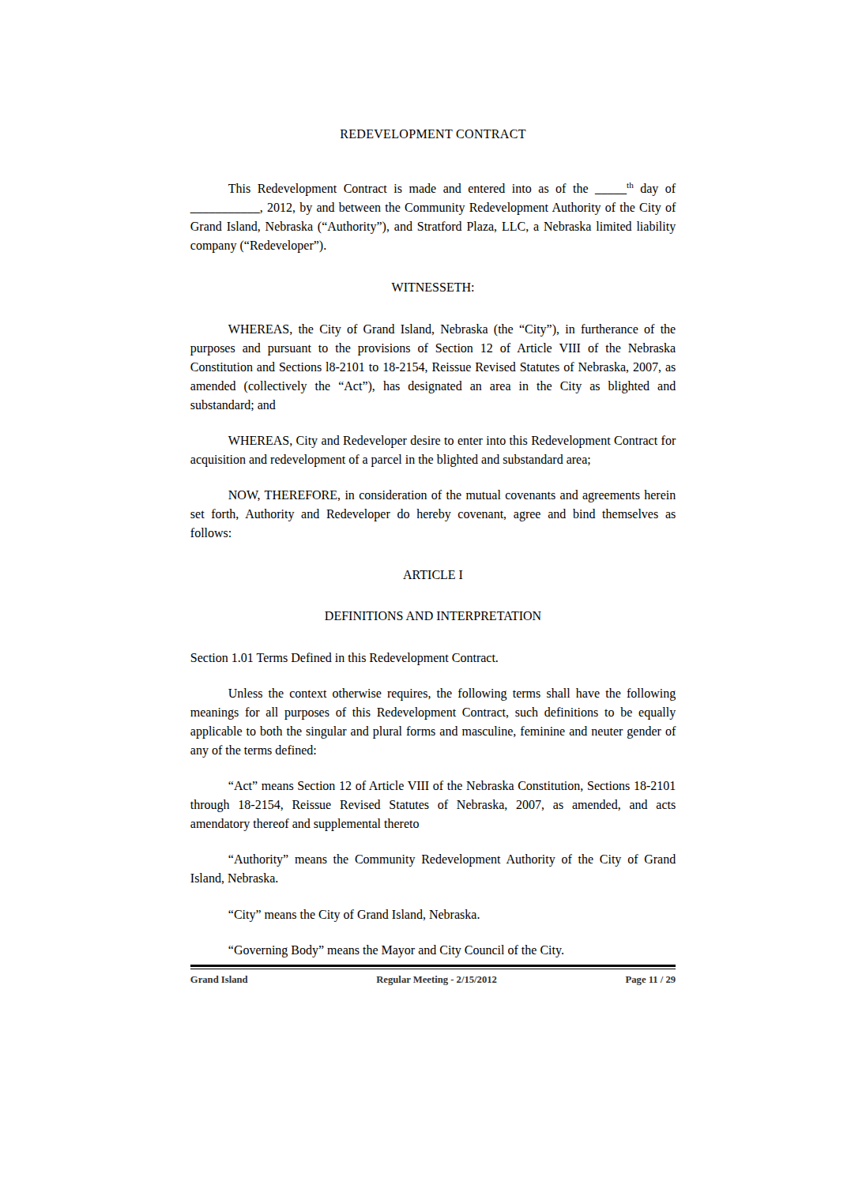REDEVELOPMENT CONTRACT
This Redevelopment Contract is made and entered into as of the _____th day of ___________, 2012, by and between the Community Redevelopment Authority of the City of Grand Island, Nebraska (“Authority”), and Stratford Plaza, LLC, a Nebraska limited liability company (“Redeveloper”).
WITNESSETH:
WHEREAS, the City of Grand Island, Nebraska (the “City”), in furtherance of the purposes and pursuant to the provisions of Section 12 of Article VIII of the Nebraska Constitution and Sections l8-2101 to 18-2154, Reissue Revised Statutes of Nebraska, 2007, as amended (collectively the “Act”), has designated an area in the City as blighted and substandard; and
WHEREAS, City and Redeveloper desire to enter into this Redevelopment Contract for acquisition and redevelopment of a parcel in the blighted and substandard area;
NOW, THEREFORE, in consideration of the mutual covenants and agreements herein set forth, Authority and Redeveloper do hereby covenant, agree and bind themselves as follows:
ARTICLE I
DEFINITIONS AND INTERPRETATION
Section 1.01 Terms Defined in this Redevelopment Contract.
Unless the context otherwise requires, the following terms shall have the following meanings for all purposes of this Redevelopment Contract, such definitions to be equally applicable to both the singular and plural forms and masculine, feminine and neuter gender of any of the terms defined:
“Act” means Section 12 of Article VIII of the Nebraska Constitution, Sections 18-2101 through 18-2154, Reissue Revised Statutes of Nebraska, 2007, as amended, and acts amendatory thereof and supplemental thereto
“Authority” means the Community Redevelopment Authority of the City of Grand Island, Nebraska.
“City” means the City of Grand Island, Nebraska.
“Governing Body” means the Mayor and City Council of the City.
Grand Island Regular Meeting - 2/15/2012 Page 11 / 29